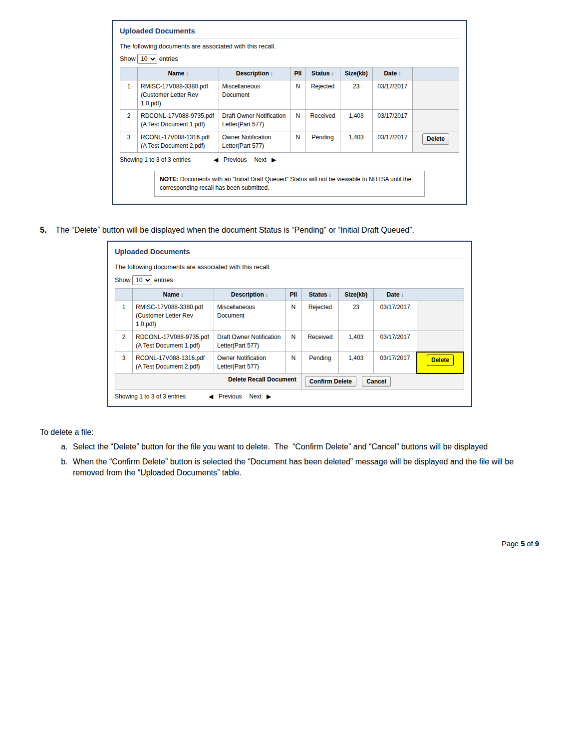Uploaded Documents
The following documents are associated with this recall.
Show 10 25 50 entries
| | Name | Description | PII | Status | Size(kb) | Date | |
| --- | --- | --- | --- | --- | --- | --- | --- |
| 1 | RMISC-17V088-3380.pdf (Customer Letter Rev 1.0.pdf) | Miscellaneous Document | N | Rejected | 23 | 03/17/2017 | |
| 2 | RDCONL-17V088-9735.pdf (A Test Document 1.pdf) | Draft Owner Notification Letter(Part 577) | N | Received | 1,403 | 03/17/2017 | |
| 3 | RCONL-17V088-1316.pdf (A Test Document 2.pdf) | Owner Notification Letter(Part 577) | N | Pending | 1,403 | 03/17/2017 | Delete |
Showing 1 to 3 of 3 entries ◀ Previous Next ▶
NOTE: Documents with an "Initial Draft Queued" Status will not be viewable to NHTSA until the corresponding recall has been submitted.
5. The “Delete” button will be displayed when the document Status is “Pending” or “Initial Draft Queued”.
Uploaded Documents
The following documents are associated with this recall.
Show 10 25 50 entries
| | Name | Description | PII | Status | Size(kb) | Date | |
| --- | --- | --- | --- | --- | --- | --- | --- |
| 1 | RMISC-17V088-3380.pdf (Customer Letter Rev 1.0.pdf) | Miscellaneous Document | N | Rejected | 23 | 03/17/2017 | |
| 2 | RDCONL-17V088-9735.pdf (A Test Document 1.pdf) | Draft Owner Notification Letter(Part 577) | N | Received | 1,403 | 03/17/2017 | |
| 3 | RCONL-17V088-1316.pdf (A Test Document 2.pdf) | Owner Notification Letter(Part 577) | N | Pending | 1,403 | 03/17/2017 | Delete |
| Delete Recall Document | Confirm Delete Cancel |
Showing 1 to 3 of 3 entries ◀ Previous Next ▶
To delete a file:
Select the “Delete” button for the file you want to delete. The “Confirm Delete” and “Cancel” buttons will be displayed
When the “Confirm Delete” button is selected the “Document has been deleted” message will be displayed and the file will be removed from the “Uploaded Documents” table.
Page 5 of 9